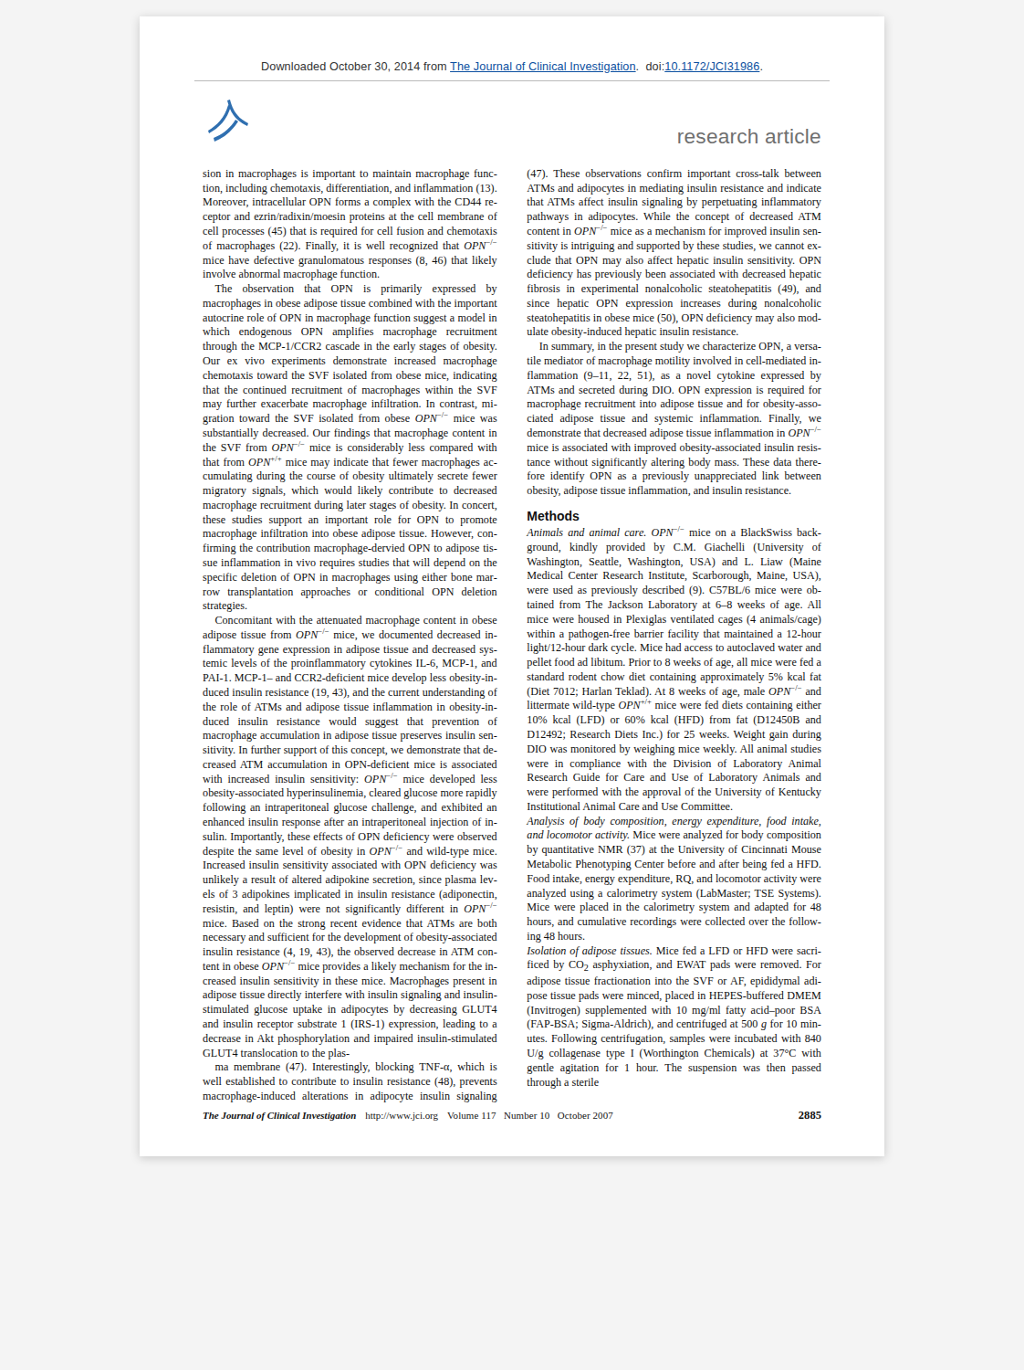Downloaded October 30, 2014 from The Journal of Clinical Investigation. doi:10.1172/JCI31986.
research article
sion in macrophages is important to maintain macrophage function, including chemotaxis, differentiation, and inflammation (13). Moreover, intracellular OPN forms a complex with the CD44 receptor and ezrin/radixin/moesin proteins at the cell membrane of cell processes (45) that is required for cell fusion and chemotaxis of macrophages (22). Finally, it is well recognized that OPN−/− mice have defective granulomatous responses (8, 46) that likely involve abnormal macrophage function.
The observation that OPN is primarily expressed by macrophages in obese adipose tissue combined with the important autocrine role of OPN in macrophage function suggest a model in which endogenous OPN amplifies macrophage recruitment through the MCP-1/CCR2 cascade in the early stages of obesity. Our ex vivo experiments demonstrate increased macrophage chemotaxis toward the SVF isolated from obese mice, indicating that the continued recruitment of macrophages within the SVF may further exacerbate macrophage infiltration. In contrast, migration toward the SVF isolated from obese OPN−/− mice was substantially decreased. Our findings that macrophage content in the SVF from OPN−/− mice is considerably less compared with that from OPN+/+ mice may indicate that fewer macrophages accumulating during the course of obesity ultimately secrete fewer migratory signals, which would likely contribute to decreased macrophage recruitment during later stages of obesity. In concert, these studies support an important role for OPN to promote macrophage infiltration into obese adipose tissue. However, confirming the contribution macrophage-dervied OPN to adipose tissue inflammation in vivo requires studies that will depend on the specific deletion of OPN in macrophages using either bone marrow transplantation approaches or conditional OPN deletion strategies.
Concomitant with the attenuated macrophage content in obese adipose tissue from OPN−/− mice, we documented decreased inflammatory gene expression in adipose tissue and decreased systemic levels of the proinflammatory cytokines IL-6, MCP-1, and PAI-1. MCP-1– and CCR2-deficient mice develop less obesity-induced insulin resistance (19, 43), and the current understanding of the role of ATMs and adipose tissue inflammation in obesity-induced insulin resistance would suggest that prevention of macrophage accumulation in adipose tissue preserves insulin sensitivity. In further support of this concept, we demonstrate that decreased ATM accumulation in OPN-deficient mice is associated with increased insulin sensitivity: OPN−/− mice developed less obesity-associated hyperinsulinemia, cleared glucose more rapidly following an intraperitoneal glucose challenge, and exhibited an enhanced insulin response after an intraperitoneal injection of insulin. Importantly, these effects of OPN deficiency were observed despite the same level of obesity in OPN−/− and wild-type mice. Increased insulin sensitivity associated with OPN deficiency was unlikely a result of altered adipokine secretion, since plasma levels of 3 adipokines implicated in insulin resistance (adiponectin, resistin, and leptin) were not significantly different in OPN−/− mice. Based on the strong recent evidence that ATMs are both necessary and sufficient for the development of obesity-associated insulin resistance (4, 19, 43), the observed decrease in ATM content in obese OPN−/− mice provides a likely mechanism for the increased insulin sensitivity in these mice. Macrophages present in adipose tissue directly interfere with insulin signaling and insulin-stimulated glucose uptake in adipocytes by decreasing GLUT4 and insulin receptor substrate 1 (IRS-1) expression, leading to a decrease in Akt phosphorylation and impaired insulin-stimulated GLUT4 translocation to the plas-
ma membrane (47). Interestingly, blocking TNF-α, which is well established to contribute to insulin resistance (48), prevents macrophage-induced alterations in adipocyte insulin signaling (47). These observations confirm important cross-talk between ATMs and adipocytes in mediating insulin resistance and indicate that ATMs affect insulin signaling by perpetuating inflammatory pathways in adipocytes. While the concept of decreased ATM content in OPN−/− mice as a mechanism for improved insulin sensitivity is intriguing and supported by these studies, we cannot exclude that OPN may also affect hepatic insulin sensitivity. OPN deficiency has previously been associated with decreased hepatic fibrosis in experimental nonalcoholic steatohepatitis (49), and since hepatic OPN expression increases during nonalcoholic steatohepatitis in obese mice (50), OPN deficiency may also modulate obesity-induced hepatic insulin resistance.
In summary, in the present study we characterize OPN, a versatile mediator of macrophage motility involved in cell-mediated inflammation (9–11, 22, 51), as a novel cytokine expressed by ATMs and secreted during DIO. OPN expression is required for macrophage recruitment into adipose tissue and for obesity-associated adipose tissue and systemic inflammation. Finally, we demonstrate that decreased adipose tissue inflammation in OPN−/− mice is associated with improved obesity-associated insulin resistance without significantly altering body mass. These data therefore identify OPN as a previously unappreciated link between obesity, adipose tissue inflammation, and insulin resistance.
Methods
Animals and animal care. OPN−/− mice on a BlackSwiss background, kindly provided by C.M. Giachelli (University of Washington, Seattle, Washington, USA) and L. Liaw (Maine Medical Center Research Institute, Scarborough, Maine, USA), were used as previously described (9). C57BL/6 mice were obtained from The Jackson Laboratory at 6–8 weeks of age. All mice were housed in Plexiglas ventilated cages (4 animals/cage) within a pathogen-free barrier facility that maintained a 12-hour light/12-hour dark cycle. Mice had access to autoclaved water and pellet food ad libitum. Prior to 8 weeks of age, all mice were fed a standard rodent chow diet containing approximately 5% kcal fat (Diet 7012; Harlan Teklad). At 8 weeks of age, male OPN−/− and littermate wild-type OPN+/+ mice were fed diets containing either 10% kcal (LFD) or 60% kcal (HFD) from fat (D12450B and D12492; Research Diets Inc.) for 25 weeks. Weight gain during DIO was monitored by weighing mice weekly. All animal studies were in compliance with the Division of Laboratory Animal Research Guide for Care and Use of Laboratory Animals and were performed with the approval of the University of Kentucky Institutional Animal Care and Use Committee.
Analysis of body composition, energy expenditure, food intake, and locomotor activity. Mice were analyzed for body composition by quantitative NMR (37) at the University of Cincinnati Mouse Metabolic Phenotyping Center before and after being fed a HFD. Food intake, energy expenditure, RQ, and locomotor activity were analyzed using a calorimetry system (LabMaster; TSE Systems). Mice were placed in the calorimetry system and adapted for 48 hours, and cumulative recordings were collected over the following 48 hours.
Isolation of adipose tissues. Mice fed a LFD or HFD were sacrificed by CO2 asphyxiation, and EWAT pads were removed. For adipose tissue fractionation into the SVF or AF, epididymal adipose tissue pads were minced, placed in HEPES-buffered DMEM (Invitrogen) supplemented with 10 mg/ml fatty acid–poor BSA (FAP-BSA; Sigma-Aldrich), and centrifuged at 500 g for 10 minutes. Following centrifugation, samples were incubated with 840 U/g collagenase type I (Worthington Chemicals) at 37°C with gentle agitation for 1 hour. The suspension was then passed through a sterile
The Journal of Clinical Investigation http://www.jci.org Volume 117 Number 10 October 2007 2885